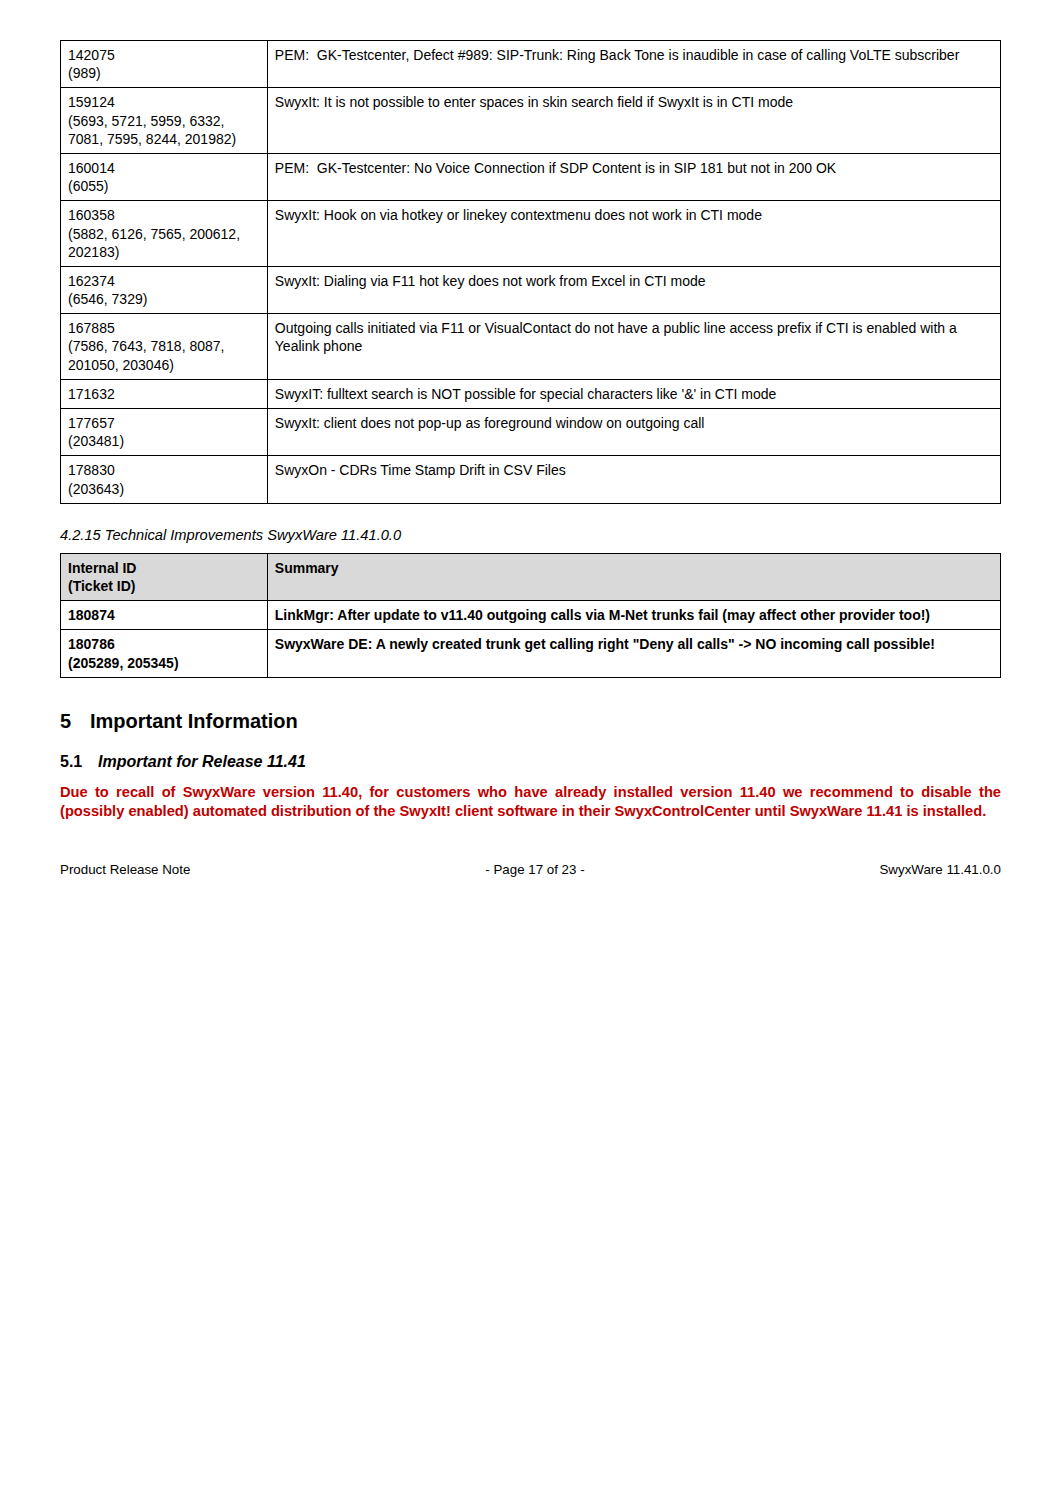| 142075 (989) | PEM: GK-Testcenter, Defect #989: SIP-Trunk: Ring Back Tone is inaudible in case of calling VoLTE subscriber |
| 159124 (5693, 5721, 5959, 6332, 7081, 7595, 8244, 201982) | SwyxIt: It is not possible to enter spaces in skin search field if SwyxIt is in CTI mode |
| 160014 (6055) | PEM: GK-Testcenter: No Voice Connection if SDP Content is in SIP 181 but not in 200 OK |
| 160358 (5882, 6126, 7565, 200612, 202183) | SwyxIt: Hook on via hotkey or linekey contextmenu does not work in CTI mode |
| 162374 (6546, 7329) | SwyxIt: Dialing via F11 hot key does not work from Excel in CTI mode |
| 167885 (7586, 7643, 7818, 8087, 201050, 203046) | Outgoing calls initiated via F11 or VisualContact do not have a public line access prefix if CTI is enabled with a Yealink phone |
| 171632 | SwyxIT: fulltext search is NOT possible for special characters like '&' in CTI mode |
| 177657 (203481) | SwyxIt: client does not pop-up as foreground window on outgoing call |
| 178830 (203643) | SwyxOn - CDRs Time Stamp Drift in CSV Files |
4.2.15 Technical Improvements SwyxWare 11.41.0.0
| Internal ID (Ticket ID) | Summary |
| --- | --- |
| 180874 | LinkMgr: After update to v11.40 outgoing calls via M-Net trunks fail (may affect other provider too!) |
| 180786 (205289, 205345) | SwyxWare DE: A newly created trunk get calling right "Deny all calls" -> NO incoming call possible! |
5 Important Information
5.1 Important for Release 11.41
Due to recall of SwyxWare version 11.40, for customers who have already installed version 11.40 we recommend to disable the (possibly enabled) automated distribution of the SwyxIt! client software in their SwyxControlCenter until SwyxWare 11.41 is installed.
Product Release Note - Page 17 of 23 - SwyxWare 11.41.0.0